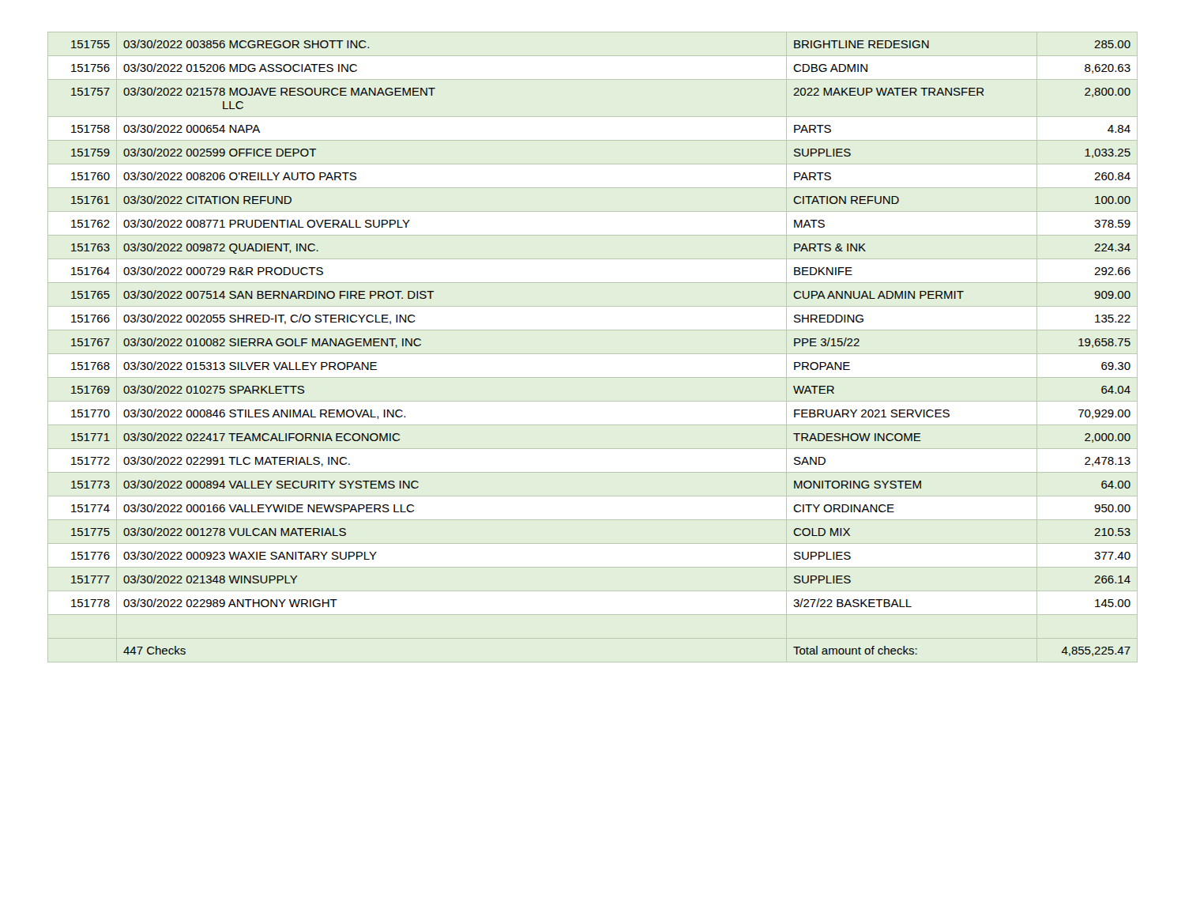| 151755 | 03/30/2022 003856 MCGREGOR SHOTT INC. | BRIGHTLINE REDESIGN | 285.00 |
| 151756 | 03/30/2022 015206 MDG ASSOCIATES INC | CDBG ADMIN | 8,620.63 |
| 151757 | 03/30/2022 021578 MOJAVE RESOURCE MANAGEMENT LLC | 2022 MAKEUP WATER TRANSFER | 2,800.00 |
| 151758 | 03/30/2022 000654 NAPA | PARTS | 4.84 |
| 151759 | 03/30/2022 002599 OFFICE DEPOT | SUPPLIES | 1,033.25 |
| 151760 | 03/30/2022 008206 O'REILLY AUTO PARTS | PARTS | 260.84 |
| 151761 | 03/30/2022 CITATION REFUND | CITATION REFUND | 100.00 |
| 151762 | 03/30/2022 008771 PRUDENTIAL OVERALL SUPPLY | MATS | 378.59 |
| 151763 | 03/30/2022 009872 QUADIENT, INC. | PARTS & INK | 224.34 |
| 151764 | 03/30/2022 000729 R&R PRODUCTS | BEDKNIFE | 292.66 |
| 151765 | 03/30/2022 007514 SAN BERNARDINO FIRE PROT. DIST | CUPA ANNUAL ADMIN PERMIT | 909.00 |
| 151766 | 03/30/2022 002055 SHRED-IT, C/O STERICYCLE, INC | SHREDDING | 135.22 |
| 151767 | 03/30/2022 010082 SIERRA GOLF MANAGEMENT, INC | PPE 3/15/22 | 19,658.75 |
| 151768 | 03/30/2022 015313 SILVER VALLEY PROPANE | PROPANE | 69.30 |
| 151769 | 03/30/2022 010275 SPARKLETTS | WATER | 64.04 |
| 151770 | 03/30/2022 000846 STILES ANIMAL REMOVAL, INC. | FEBRUARY 2021 SERVICES | 70,929.00 |
| 151771 | 03/30/2022 022417 TEAMCALIFORNIA ECONOMIC | TRADESHOW INCOME | 2,000.00 |
| 151772 | 03/30/2022 022991 TLC MATERIALS, INC. | SAND | 2,478.13 |
| 151773 | 03/30/2022 000894 VALLEY SECURITY SYSTEMS INC | MONITORING SYSTEM | 64.00 |
| 151774 | 03/30/2022 000166 VALLEYWIDE NEWSPAPERS LLC | CITY ORDINANCE | 950.00 |
| 151775 | 03/30/2022 001278 VULCAN MATERIALS | COLD MIX | 210.53 |
| 151776 | 03/30/2022 000923 WAXIE SANITARY SUPPLY | SUPPLIES | 377.40 |
| 151777 | 03/30/2022 021348 WINSUPPLY | SUPPLIES | 266.14 |
| 151778 | 03/30/2022 022989 ANTHONY WRIGHT | 3/27/22 BASKETBALL | 145.00 |
| | 447 Checks | Total amount of checks: | 4,855,225.47 |